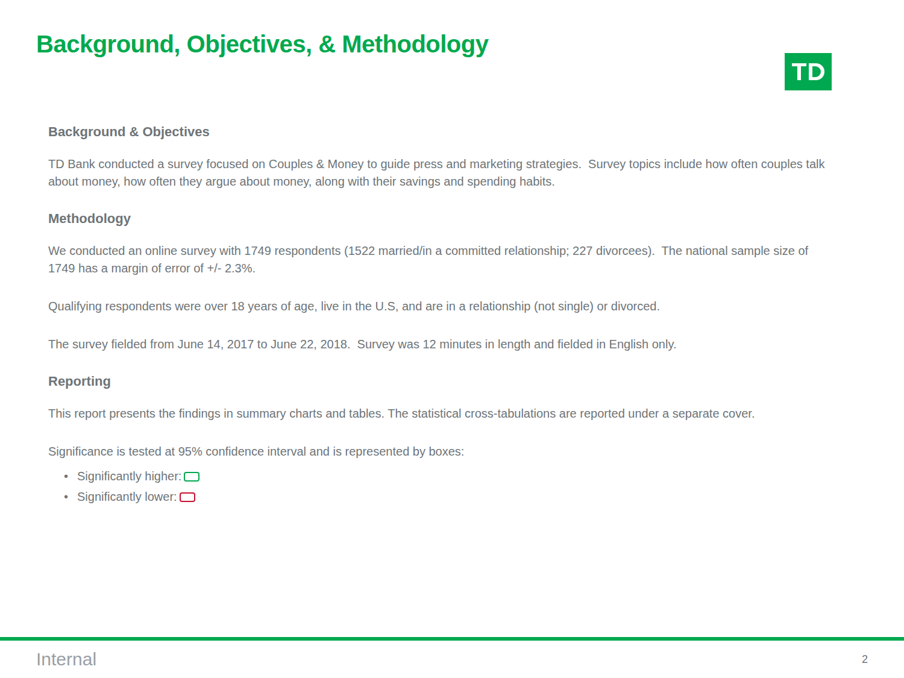Background, Objectives, & Methodology
Background & Objectives
TD Bank conducted a survey focused on Couples & Money to guide press and marketing strategies. Survey topics include how often couples talk about money, how often they argue about money, along with their savings and spending habits.
Methodology
We conducted an online survey with 1749 respondents (1522 married/in a committed relationship; 227 divorcees). The national sample size of 1749 has a margin of error of +/- 2.3%.
Qualifying respondents were over 18 years of age, live in the U.S, and are in a relationship (not single) or divorced.
The survey fielded from June 14, 2017 to June 22, 2018. Survey was 12 minutes in length and fielded in English only.
Reporting
This report presents the findings in summary charts and tables. The statistical cross-tabulations are reported under a separate cover.
Significance is tested at 95% confidence interval and is represented by boxes:
Significantly higher:
Significantly lower:
Internal 2